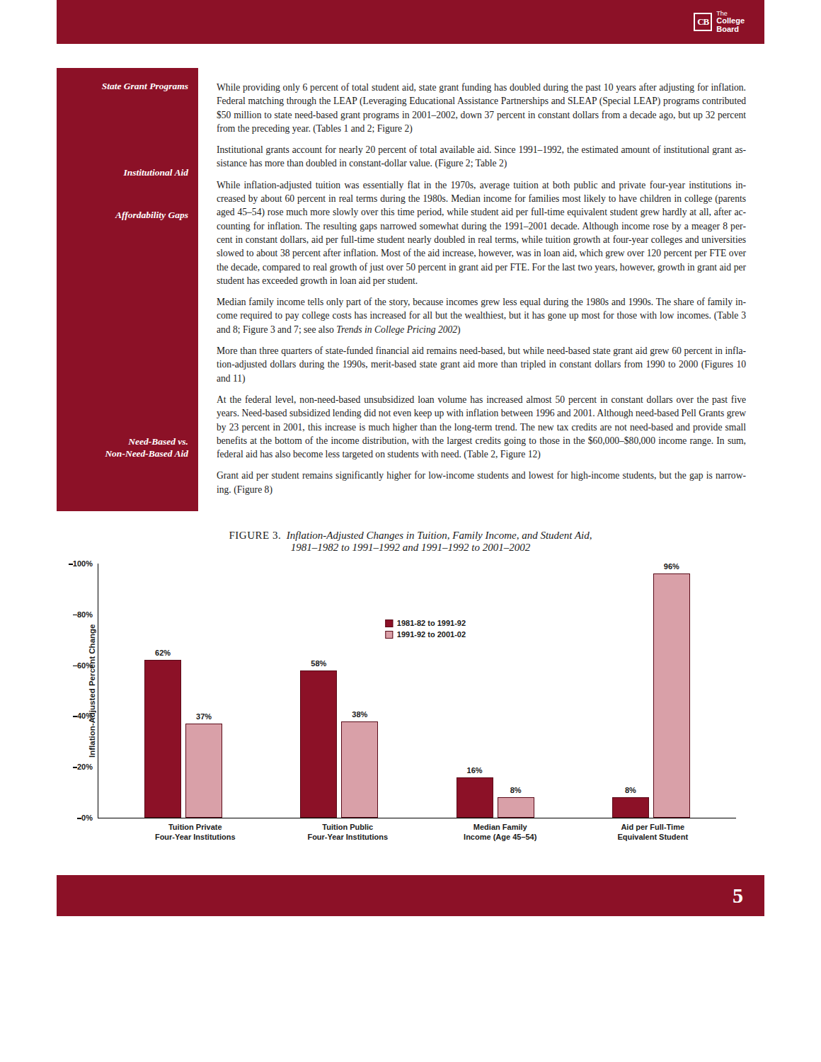CB
The College Board
State Grant Programs
Institutional Aid
Affordability Gaps
Need-Based vs.
Non-Need-Based Aid
While providing only 6 percent of total student aid, state grant funding has doubled during the past 10 years after adjusting for inflation. Federal matching through the LEAP (Leveraging Educational Assistance Partnerships and SLEAP (Special LEAP) programs contributed $50 million to state need-based grant programs in 2001–2002, down 37 percent in constant dollars from a decade ago, but up 32 percent from the preceding year. (Tables 1 and 2; Figure 2)
Institutional grants account for nearly 20 percent of total available aid. Since 1991–1992, the estimated amount of institutional grant assistance has more than doubled in constant-dollar value. (Figure 2; Table 2)
While inflation-adjusted tuition was essentially flat in the 1970s, average tuition at both public and private four-year institutions increased by about 60 percent in real terms during the 1980s. Median income for families most likely to have children in college (parents aged 45–54) rose much more slowly over this time period, while student aid per full-time equivalent student grew hardly at all, after accounting for inflation. The resulting gaps narrowed somewhat during the 1991–2001 decade. Although income rose by a meager 8 percent in constant dollars, aid per full-time student nearly doubled in real terms, while tuition growth at four-year colleges and universities slowed to about 38 percent after inflation. Most of the aid increase, however, was in loan aid, which grew over 120 percent per FTE over the decade, compared to real growth of just over 50 percent in grant aid per FTE. For the last two years, however, growth in grant aid per student has exceeded growth in loan aid per student.
Median family income tells only part of the story, because incomes grew less equal during the 1980s and 1990s. The share of family income required to pay college costs has increased for all but the wealthiest, but it has gone up most for those with low incomes. (Table 3 and 8; Figure 3 and 7; see also Trends in College Pricing 2002)
More than three quarters of state-funded financial aid remains need-based, but while need-based state grant aid grew 60 percent in inflation-adjusted dollars during the 1990s, merit-based state grant aid more than tripled in constant dollars from 1990 to 2000 (Figures 10 and 11)
At the federal level, non-need-based unsubsidized loan volume has increased almost 50 percent in constant dollars over the past five years. Need-based subsidized lending did not even keep up with inflation between 1996 and 2001. Although need-based Pell Grants grew by 23 percent in 2001, this increase is much higher than the long-term trend. The new tax credits are not need-based and provide small benefits at the bottom of the income distribution, with the largest credits going to those in the $60,000–$80,000 income range. In sum, federal aid has also become less targeted on students with need. (Table 2, Figure 12)
Grant aid per student remains significantly higher for low-income students and lowest for high-income students, but the gap is narrowing. (Figure 8)
FIGURE 3. Inflation-Adjusted Changes in Tuition, Family Income, and Student Aid, 1981–1982 to 1991–1992 and 1991–1992 to 2001–2002
Inflation-Adjusted Percent Change
100%
80%
60%
40%
20%
0%
1981-82 to 1991-92
1991-92 to 2001-02
62%
37%
58%
38%
16%
8%
8%
96%
Tuition Private
Four-Year Institutions
Tuition Public
Four-Year Institutions
Median Family
Income (Age 45–54)
Aid per Full-Time
Equivalent Student
5